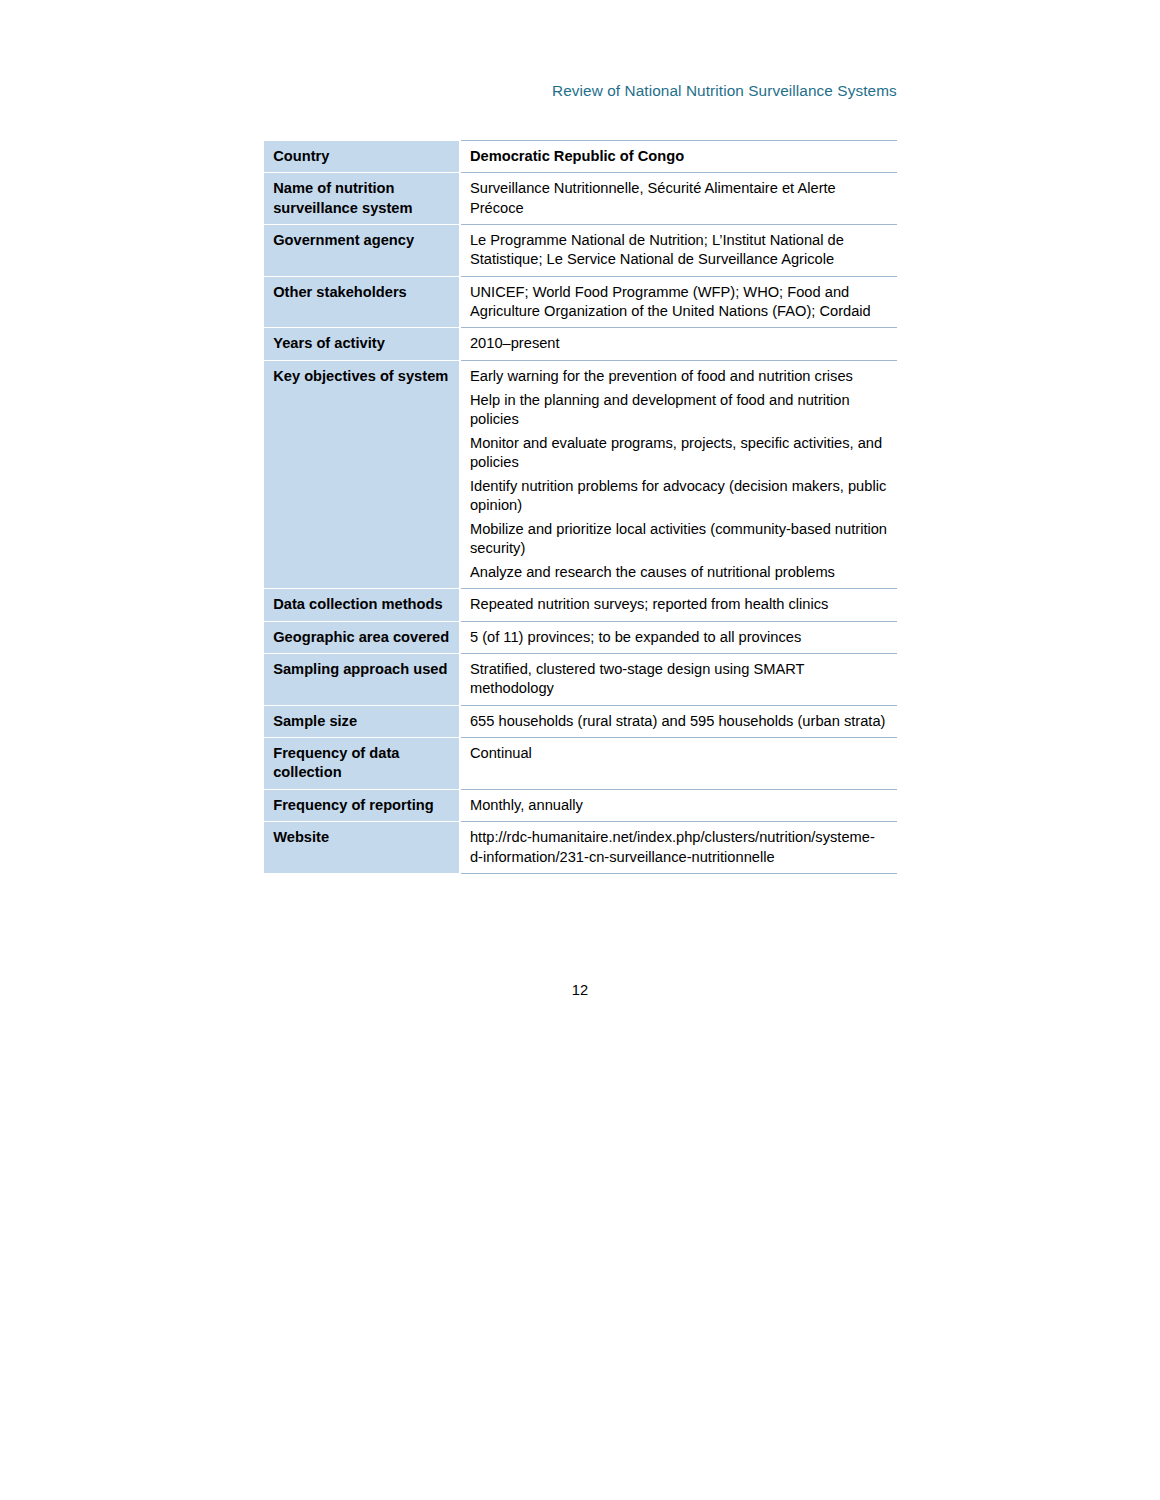Review of National Nutrition Surveillance Systems
| Country | Democratic Republic of Congo |
| Name of nutrition surveillance system | Surveillance Nutritionnelle, Sécurité Alimentaire et Alerte Précoce |
| Government agency | Le Programme National de Nutrition; L’Institut National de Statistique; Le Service National de Surveillance Agricole |
| Other stakeholders | UNICEF; World Food Programme (WFP); WHO; Food and Agriculture Organization of the United Nations (FAO); Cordaid |
| Years of activity | 2010–present |
| Key objectives of system | Early warning for the prevention of food and nutrition crises Help in the planning and development of food and nutrition policies Monitor and evaluate programs, projects, specific activities, and policies Identify nutrition problems for advocacy (decision makers, public opinion) Mobilize and prioritize local activities (community-based nutrition security) Analyze and research the causes of nutritional problems |
| Data collection methods | Repeated nutrition surveys; reported from health clinics |
| Geographic area covered | 5 (of 11) provinces; to be expanded to all provinces |
| Sampling approach used | Stratified, clustered two-stage design using SMART methodology |
| Sample size | 655 households (rural strata) and 595 households (urban strata) |
| Frequency of data collection | Continual |
| Frequency of reporting | Monthly, annually |
| Website | http://rdc-humanitaire.net/index.php/clusters/nutrition/systeme-d-information/231-cn-surveillance-nutritionnelle |
12